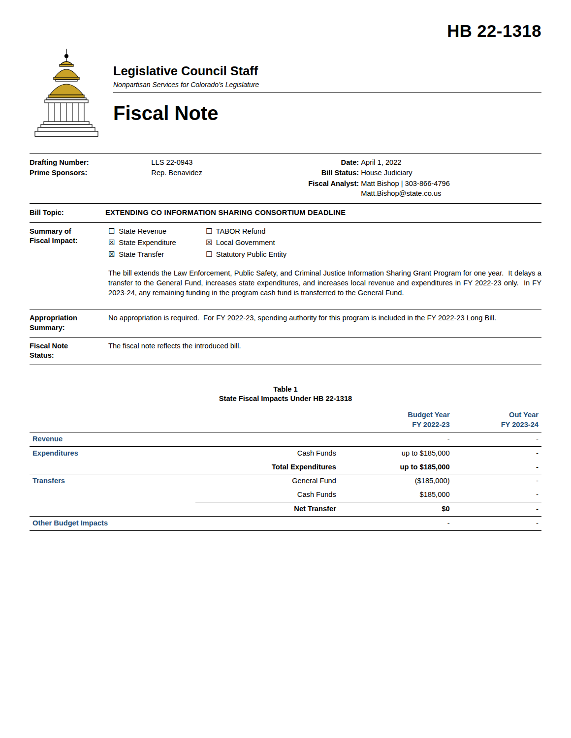HB 22-1318
Legislative Council Staff
Nonpartisan Services for Colorado’s Legislature
Fiscal Note
| Drafting Number: | LLS 22-0943 | Date: | April 1, 2022 |
| Prime Sponsors: | Rep. Benavidez | Bill Status: | House Judiciary |
| | | Fiscal Analyst: | Matt Bishop / 303-866-4796 Matt.Bishop@state.co.us |
| Bill Topic: | EXTENDING CO INFORMATION SHARING CONSORTIUM DEADLINE |
Summary of
Fiscal Impact:
☐ State Revenue
☒ State Expenditure
☒ State Transfer
☐ TABOR Refund
☒ Local Government
☐ Statutory Public Entity
The bill extends the Law Enforcement, Public Safety, and Criminal Justice Information Sharing Grant Program for one year. It delays a transfer to the General Fund, increases state expenditures, and increases local revenue and expenditures in FY 2022-23 only. In FY 2023-24, any remaining funding in the program cash fund is transferred to the General Fund.
Appropriation
Summary:
No appropriation is required. For FY 2022-23, spending authority for this program is included in the FY 2022-23 Long Bill.
Fiscal Note
Status:
The fiscal note reflects the introduced bill.
Table 1
State Fiscal Impacts Under HB 22-1318
| | | Budget Year FY 2022-23 | Out Year FY 2023-24 |
| --- | --- | --- | --- |
| Revenue | | - | - |
| Expenditures | Cash Funds | up to $185,000 | - |
| | Total Expenditures | up to $185,000 | - |
| Transfers | General Fund | ($185,000) | - |
| | Cash Funds | $185,000 | - |
| | Net Transfer | $0 | - |
| Other Budget Impacts | | - | - |